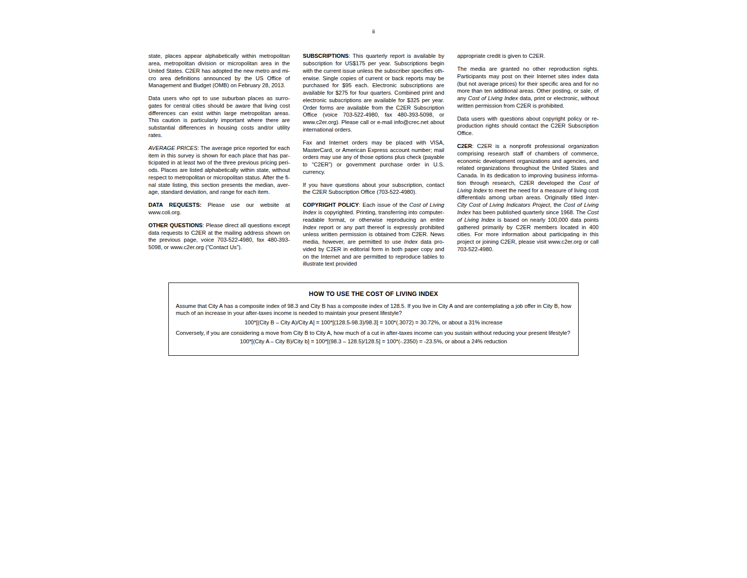ii
state, places appear alphabetically within metropolitan area, metropolitan division or micropolitan area in the United States. C2ER has adopted the new metro and micro area definitions announced by the US Office of Management and Budget (OMB) on February 28, 2013.
Data users who opt to use suburban places as surrogates for central cities should be aware that living cost differences can exist within large metropolitan areas. This caution is particularly important where there are substantial differences in housing costs and/or utility rates.
AVERAGE PRICES: The average price reported for each item in this survey is shown for each place that has participated in at least two of the three previous pricing periods. Places are listed alphabetically within state, without respect to metropolitan or micropolitan status. After the final state listing, this section presents the median, average, standard deviation, and range for each item.
DATA REQUESTS: Please use our website at www.coli.org.
OTHER QUESTIONS: Please direct all questions except data requests to C2ER at the mailing address shown on the previous page, voice 703-522-4980, fax 480-393-5098, or www.c2er.org (“Contact Us”).
SUBSCRIPTIONS: This quarterly report is available by subscription for US$175 per year. Subscriptions begin with the current issue unless the subscriber specifies otherwise. Single copies of current or back reports may be purchased for $95 each. Electronic subscriptions are available for $275 for four quarters. Combined print and electronic subscriptions are available for $325 per year. Order forms are available from the C2ER Subscription Office (voice 703-522-4980, fax 480-393-5098, or www.c2er.org). Please call or e-mail info@crec.net about international orders.
Fax and Internet orders may be placed with VISA, MasterCard, or American Express account number; mail orders may use any of those options plus check (payable to “C2ER”) or government purchase order in U.S. currency.
If you have questions about your subscription, contact the C2ER Subscription Office (703-522-4980).
COPYRIGHT POLICY: Each issue of the Cost of Living Index is copyrighted. Printing, transferring into computer-readable format, or otherwise reproducing an entire Index report or any part thereof is expressly prohibited unless written permission is obtained from C2ER. News media, however, are permitted to use Index data provided by C2ER in editorial form in both paper copy and on the Internet and are permitted to reproduce tables to illustrate text provided
appropriate credit is given to C2ER.
The media are granted no other reproduction rights. Participants may post on their Internet sites index data (but not average prices) for their specific area and for no more than ten additional areas. Other posting, or sale, of any Cost of Living Index data, print or electronic, without written permission from C2ER is prohibited.
Data users with questions about copyright policy or reproduction rights should contact the C2ER Subscription Office.
C2ER: C2ER is a nonprofit professional organization comprising research staff of chambers of commerce, economic development organizations and agencies, and related organizations throughout the United States and Canada. In its dedication to improving business information through research, C2ER developed the Cost of Living Index to meet the need for a measure of living cost differentials among urban areas. Originally titled Inter-City Cost of Living Indicators Project, the Cost of Living Index has been published quarterly since 1968. The Cost of Living Index is based on nearly 100,000 data points gathered primarily by C2ER members located in 400 cities. For more information about participating in this project or joining C2ER, please visit www.c2er.org or call 703-522-4980.
HOW TO USE THE COST OF LIVING INDEX
Assume that City A has a composite index of 98.3 and City B has a composite index of 128.5. If you live in City A and are contemplating a job offer in City B, how much of an increase in your after-taxes income is needed to maintain your present lifestyle?
100*[(City B – City A)/City A] = 100*[(128.5-98.3)/98.3] = 100*(.3072) = 30.72%, or about a 31% increase
Conversely, if you are considering a move from City B to City A, how much of a cut in after-taxes income can you sustain without reducing your present lifestyle?
100*[(City A – City B)/City b] = 100*[(98.3 – 128.5)/128.5] = 100*(-.2350) = -23.5%, or about a 24% reduction